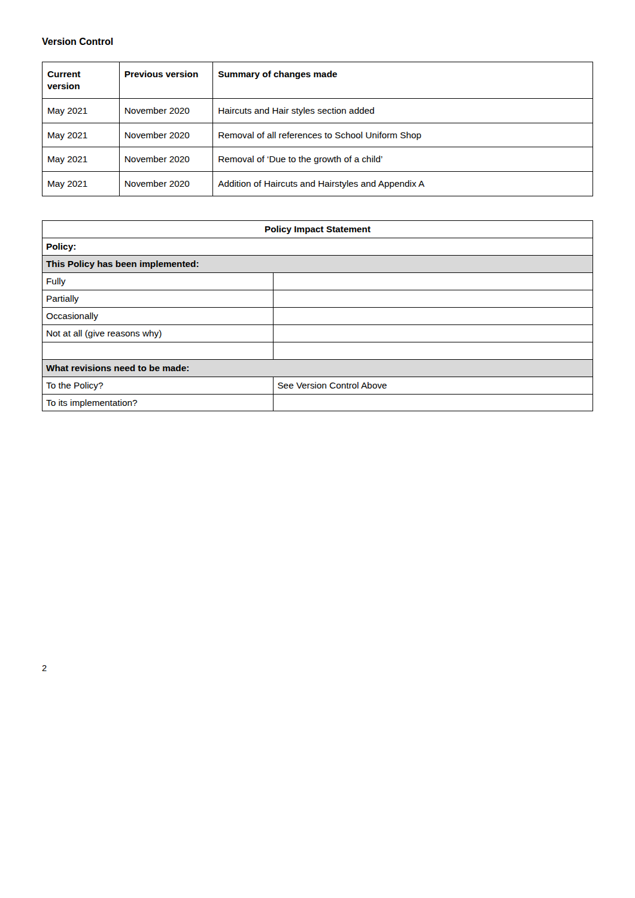Version Control
| Current version | Previous version | Summary of changes made |
| --- | --- | --- |
| May 2021 | November 2020 | Haircuts and Hair styles section added |
| May 2021 | November 2020 | Removal of all references to School Uniform Shop |
| May 2021 | November 2020 | Removal of ‘Due to the growth of a child’ |
| May 2021 | November 2020 | Addition of Haircuts and Hairstyles and Appendix A |
| Policy Impact Statement |
| Policy: |
| This Policy has been implemented: |
| Fully | |
| Partially | |
| Occasionally | |
| Not at all (give reasons why) | |
| What revisions need to be made: |
| To the Policy? | See Version Control Above |
| To its implementation? | |
2